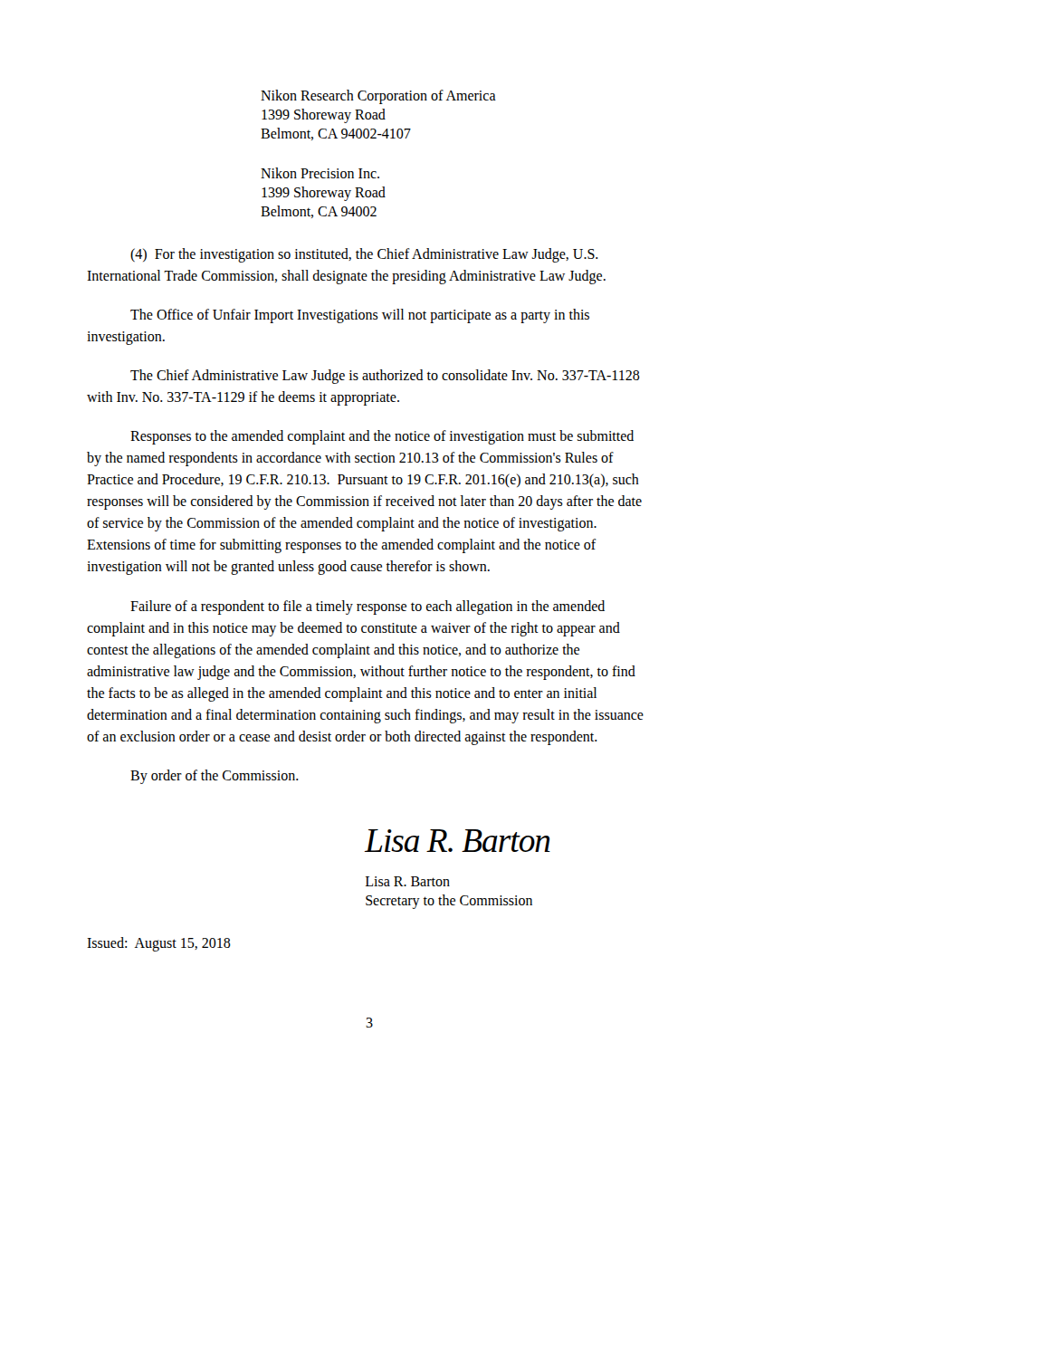Nikon Research Corporation of America
1399 Shoreway Road
Belmont, CA 94002-4107
Nikon Precision Inc.
1399 Shoreway Road
Belmont, CA 94002
(4) For the investigation so instituted, the Chief Administrative Law Judge, U.S. International Trade Commission, shall designate the presiding Administrative Law Judge.
The Office of Unfair Import Investigations will not participate as a party in this investigation.
The Chief Administrative Law Judge is authorized to consolidate Inv. No. 337-TA-1128 with Inv. No. 337-TA-1129 if he deems it appropriate.
Responses to the amended complaint and the notice of investigation must be submitted by the named respondents in accordance with section 210.13 of the Commission's Rules of Practice and Procedure, 19 C.F.R. 210.13. Pursuant to 19 C.F.R. 201.16(e) and 210.13(a), such responses will be considered by the Commission if received not later than 20 days after the date of service by the Commission of the amended complaint and the notice of investigation. Extensions of time for submitting responses to the amended complaint and the notice of investigation will not be granted unless good cause therefor is shown.
Failure of a respondent to file a timely response to each allegation in the amended complaint and in this notice may be deemed to constitute a waiver of the right to appear and contest the allegations of the amended complaint and this notice, and to authorize the administrative law judge and the Commission, without further notice to the respondent, to find the facts to be as alleged in the amended complaint and this notice and to enter an initial determination and a final determination containing such findings, and may result in the issuance of an exclusion order or a cease and desist order or both directed against the respondent.
By order of the Commission.
Lisa R. Barton
Lisa R. Barton
Secretary to the Commission
Issued: August 15, 2018
3